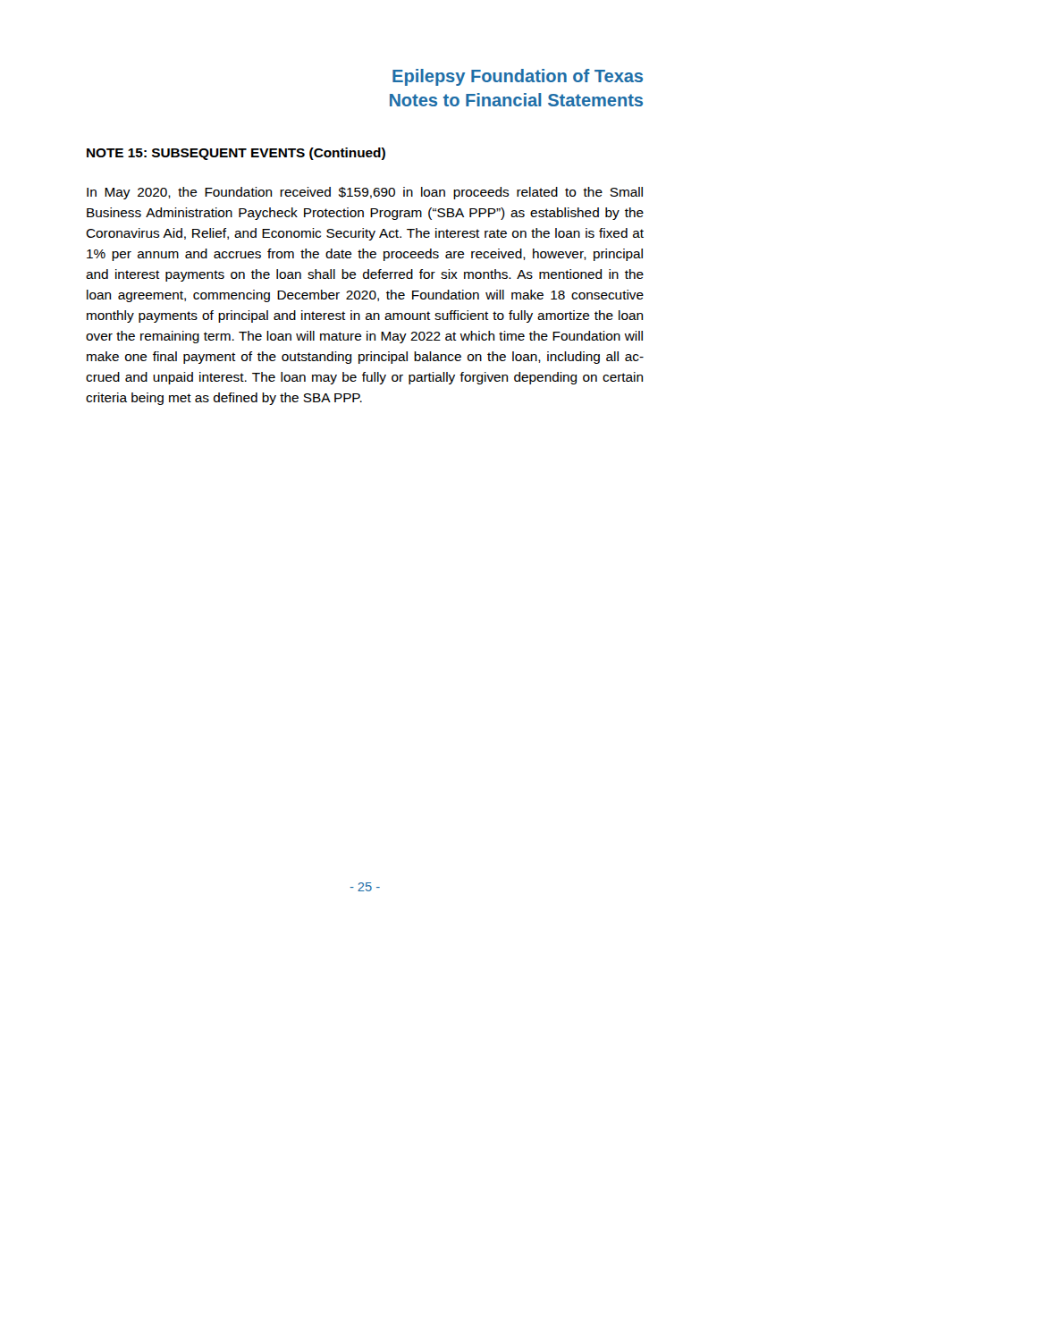Epilepsy Foundation of Texas
Notes to Financial Statements
NOTE 15: SUBSEQUENT EVENTS (Continued)
In May 2020, the Foundation received $159,690 in loan proceeds related to the Small Business Administration Paycheck Protection Program (“SBA PPP”) as established by the Coronavirus Aid, Relief, and Economic Security Act. The interest rate on the loan is fixed at 1% per annum and accrues from the date the proceeds are received, however, principal and interest payments on the loan shall be deferred for six months. As mentioned in the loan agreement, commencing December 2020, the Foundation will make 18 consecutive monthly payments of principal and interest in an amount sufficient to fully amortize the loan over the remaining term. The loan will mature in May 2022 at which time the Foundation will make one final payment of the outstanding principal balance on the loan, including all accrued and unpaid interest. The loan may be fully or partially forgiven depending on certain criteria being met as defined by the SBA PPP.
- 25 -